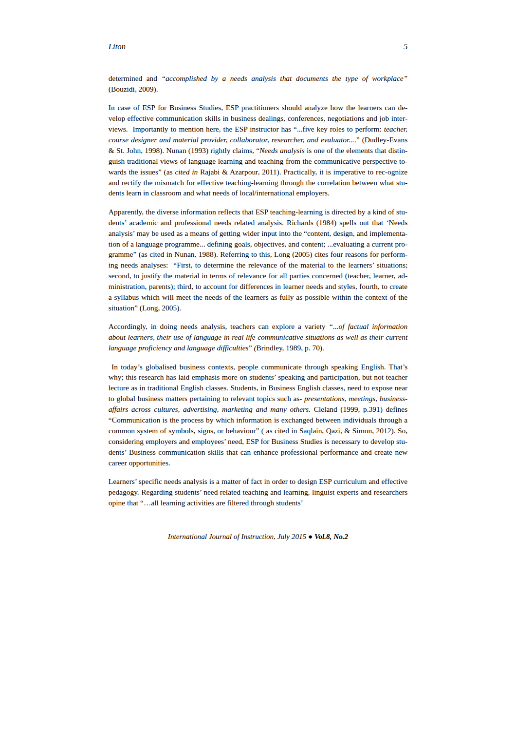Liton 5
determined and “accomplished by a needs analysis that documents the type of workplace” (Bouzidi, 2009).
In case of ESP for Business Studies, ESP practitioners should analyze how the learners can develop effective communication skills in business dealings, conferences, negotiations and job interviews. Importantly to mention here, the ESP instructor has “...five key roles to perform: teacher, course designer and material provider, collaborator, researcher, and evaluator....” (Dudley-Evans & St. John, 1998). Nunan (1993) rightly claims, “Needs analysis is one of the elements that distinguish traditional views of language learning and teaching from the communicative perspective towards the issues” (as cited in Rajabi & Azarpour, 2011). Practically, it is imperative to rec-ognize and rectify the mismatch for effective teaching-learning through the correlation between what students learn in classroom and what needs of local/international employers.
Apparently, the diverse information reflects that ESP teaching-learning is directed by a kind of students’ academic and professional needs related analysis. Richards (1984) spells out that ‘Needs analysis’ may be used as a means of getting wider input into the “content, design, and implementation of a language programme... defining goals, objectives, and content; ...evaluating a current programme” (as cited in Nunan, 1988). Referring to this, Long (2005) cites four reasons for performing needs analyses: “First, to determine the relevance of the material to the learners’ situations; second, to justify the material in terms of relevance for all parties concerned (teacher, learner, administration, parents); third, to account for differences in learner needs and styles, fourth, to create a syllabus which will meet the needs of the learners as fully as possible within the context of the situation” (Long, 2005).
Accordingly, in doing needs analysis, teachers can explore a variety “...of factual information about learners, their use of language in real life communicative situations as well as their current language proficiency and language difficulties” (Brindley, 1989, p. 70).
In today’s globalised business contexts, people communicate through speaking English. That’s why; this research has laid emphasis more on students’ speaking and participation, but not teacher lecture as in traditional English classes. Students, in Business English classes, need to expose near to global business matters pertaining to relevant topics such as- presentations, meetings, business-affairs across cultures, advertising, marketing and many others. Cleland (1999, p.391) defines “Communication is the process by which information is exchanged between individuals through a common system of symbols, signs, or behaviour” ( as cited in Saqlain, Qazi, & Simon, 2012). So, considering employers and employees’ need, ESP for Business Studies is necessary to develop students’ Business communication skills that can enhance professional performance and create new career opportunities.
Learners’ specific needs analysis is a matter of fact in order to design ESP curriculum and effective pedagogy. Regarding students’ need related teaching and learning, linguist experts and researchers opine that “…all learning activities are filtered through students’
International Journal of Instruction, July 2015 ● Vol.8, No.2